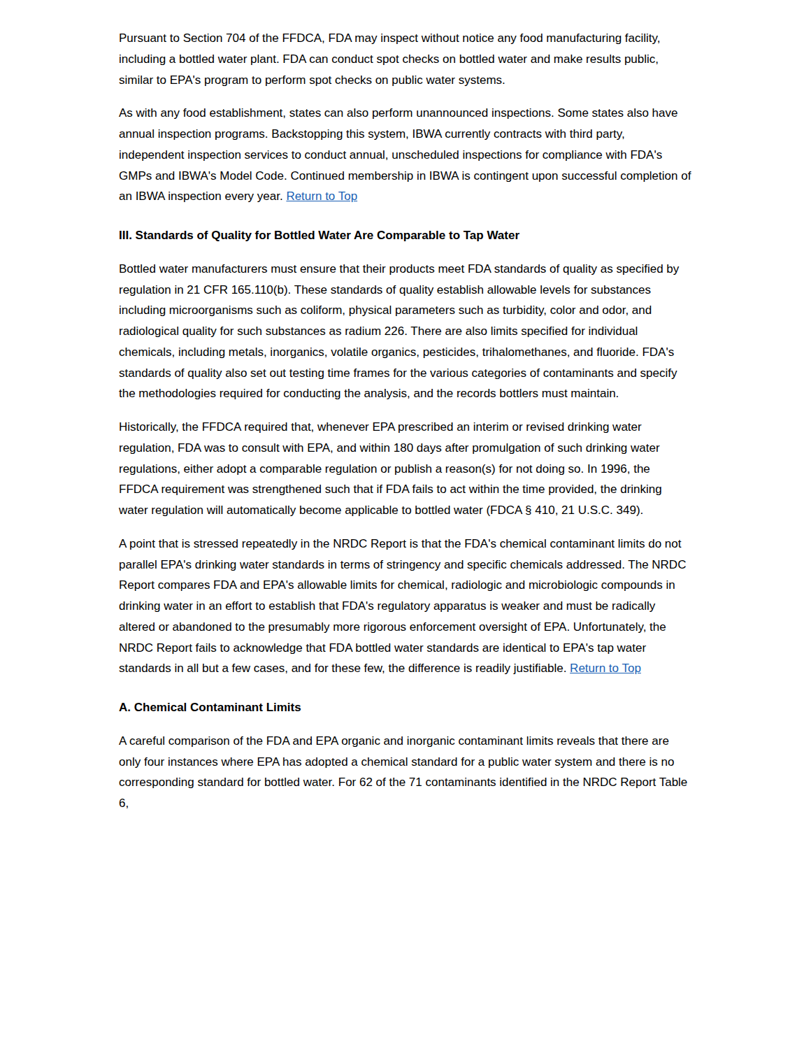Pursuant to Section 704 of the FFDCA, FDA may inspect without notice any food manufacturing facility, including a bottled water plant. FDA can conduct spot checks on bottled water and make results public, similar to EPA's program to perform spot checks on public water systems.
As with any food establishment, states can also perform unannounced inspections. Some states also have annual inspection programs. Backstopping this system, IBWA currently contracts with third party, independent inspection services to conduct annual, unscheduled inspections for compliance with FDA's GMPs and IBWA's Model Code. Continued membership in IBWA is contingent upon successful completion of an IBWA inspection every year. Return to Top
III. Standards of Quality for Bottled Water Are Comparable to Tap Water
Bottled water manufacturers must ensure that their products meet FDA standards of quality as specified by regulation in 21 CFR 165.110(b). These standards of quality establish allowable levels for substances including microorganisms such as coliform, physical parameters such as turbidity, color and odor, and radiological quality for such substances as radium 226. There are also limits specified for individual chemicals, including metals, inorganics, volatile organics, pesticides, trihalomethanes, and fluoride. FDA's standards of quality also set out testing time frames for the various categories of contaminants and specify the methodologies required for conducting the analysis, and the records bottlers must maintain.
Historically, the FFDCA required that, whenever EPA prescribed an interim or revised drinking water regulation, FDA was to consult with EPA, and within 180 days after promulgation of such drinking water regulations, either adopt a comparable regulation or publish a reason(s) for not doing so. In 1996, the FFDCA requirement was strengthened such that if FDA fails to act within the time provided, the drinking water regulation will automatically become applicable to bottled water (FDCA § 410, 21 U.S.C. 349).
A point that is stressed repeatedly in the NRDC Report is that the FDA's chemical contaminant limits do not parallel EPA's drinking water standards in terms of stringency and specific chemicals addressed. The NRDC Report compares FDA and EPA's allowable limits for chemical, radiologic and microbiologic compounds in drinking water in an effort to establish that FDA's regulatory apparatus is weaker and must be radically altered or abandoned to the presumably more rigorous enforcement oversight of EPA. Unfortunately, the NRDC Report fails to acknowledge that FDA bottled water standards are identical to EPA's tap water standards in all but a few cases, and for these few, the difference is readily justifiable. Return to Top
A. Chemical Contaminant Limits
A careful comparison of the FDA and EPA organic and inorganic contaminant limits reveals that there are only four instances where EPA has adopted a chemical standard for a public water system and there is no corresponding standard for bottled water. For 62 of the 71 contaminants identified in the NRDC Report Table 6,